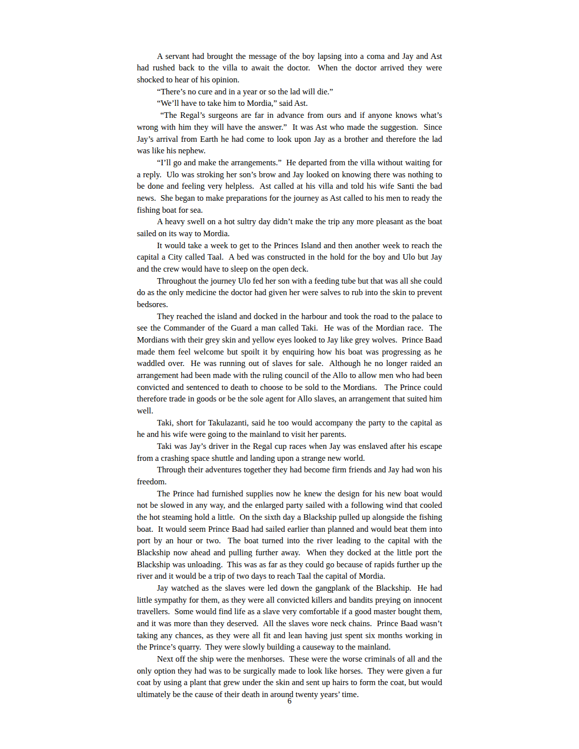A servant had brought the message of the boy lapsing into a coma and Jay and Ast had rushed back to the villa to await the doctor. When the doctor arrived they were shocked to hear of his opinion.
“There’s no cure and in a year or so the lad will die.”
“We’ll have to take him to Mordia,” said Ast.
“The Regal’s surgeons are far in advance from ours and if anyone knows what’s wrong with him they will have the answer.” It was Ast who made the suggestion. Since Jay’s arrival from Earth he had come to look upon Jay as a brother and therefore the lad was like his nephew.
“I’ll go and make the arrangements.” He departed from the villa without waiting for a reply. Ulo was stroking her son’s brow and Jay looked on knowing there was nothing to be done and feeling very helpless. Ast called at his villa and told his wife Santi the bad news. She began to make preparations for the journey as Ast called to his men to ready the fishing boat for sea.
A heavy swell on a hot sultry day didn’t make the trip any more pleasant as the boat sailed on its way to Mordia.
It would take a week to get to the Princes Island and then another week to reach the capital a City called Taal. A bed was constructed in the hold for the boy and Ulo but Jay and the crew would have to sleep on the open deck.
Throughout the journey Ulo fed her son with a feeding tube but that was all she could do as the only medicine the doctor had given her were salves to rub into the skin to prevent bedsores.
They reached the island and docked in the harbour and took the road to the palace to see the Commander of the Guard a man called Taki. He was of the Mordian race. The Mordians with their grey skin and yellow eyes looked to Jay like grey wolves. Prince Baad made them feel welcome but spoilt it by enquiring how his boat was progressing as he waddled over. He was running out of slaves for sale. Although he no longer raided an arrangement had been made with the ruling council of the Allo to allow men who had been convicted and sentenced to death to choose to be sold to the Mordians. The Prince could therefore trade in goods or be the sole agent for Allo slaves, an arrangement that suited him well.
Taki, short for Takulazanti, said he too would accompany the party to the capital as he and his wife were going to the mainland to visit her parents.
Taki was Jay’s driver in the Regal cup races when Jay was enslaved after his escape from a crashing space shuttle and landing upon a strange new world.
Through their adventures together they had become firm friends and Jay had won his freedom.
The Prince had furnished supplies now he knew the design for his new boat would not be slowed in any way, and the enlarged party sailed with a following wind that cooled the hot steaming hold a little. On the sixth day a Blackship pulled up alongside the fishing boat. It would seem Prince Baad had sailed earlier than planned and would beat them into port by an hour or two. The boat turned into the river leading to the capital with the Blackship now ahead and pulling further away. When they docked at the little port the Blackship was unloading. This was as far as they could go because of rapids further up the river and it would be a trip of two days to reach Taal the capital of Mordia.
Jay watched as the slaves were led down the gangplank of the Blackship. He had little sympathy for them, as they were all convicted killers and bandits preying on innocent travellers. Some would find life as a slave very comfortable if a good master bought them, and it was more than they deserved. All the slaves wore neck chains. Prince Baad wasn’t taking any chances, as they were all fit and lean having just spent six months working in the Prince’s quarry. They were slowly building a causeway to the mainland.
Next off the ship were the menhorses. These were the worse criminals of all and the only option they had was to be surgically made to look like horses. They were given a fur coat by using a plant that grew under the skin and sent up hairs to form the coat, but would ultimately be the cause of their death in around twenty years’ time.
6